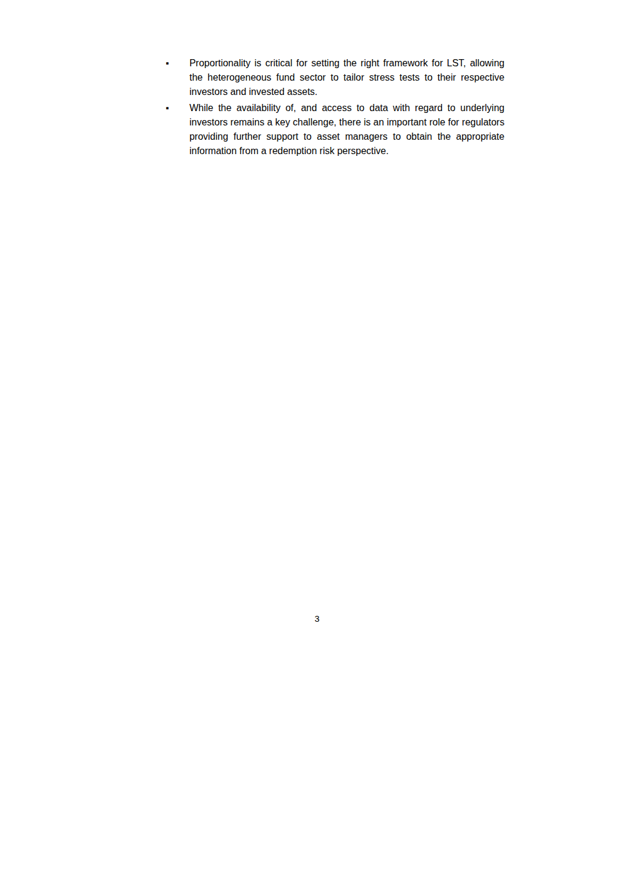Proportionality is critical for setting the right framework for LST, allowing the heterogeneous fund sector to tailor stress tests to their respective investors and invested assets.
While the availability of, and access to data with regard to underlying investors remains a key challenge, there is an important role for regulators providing further support to asset managers to obtain the appropriate information from a redemption risk perspective.
3